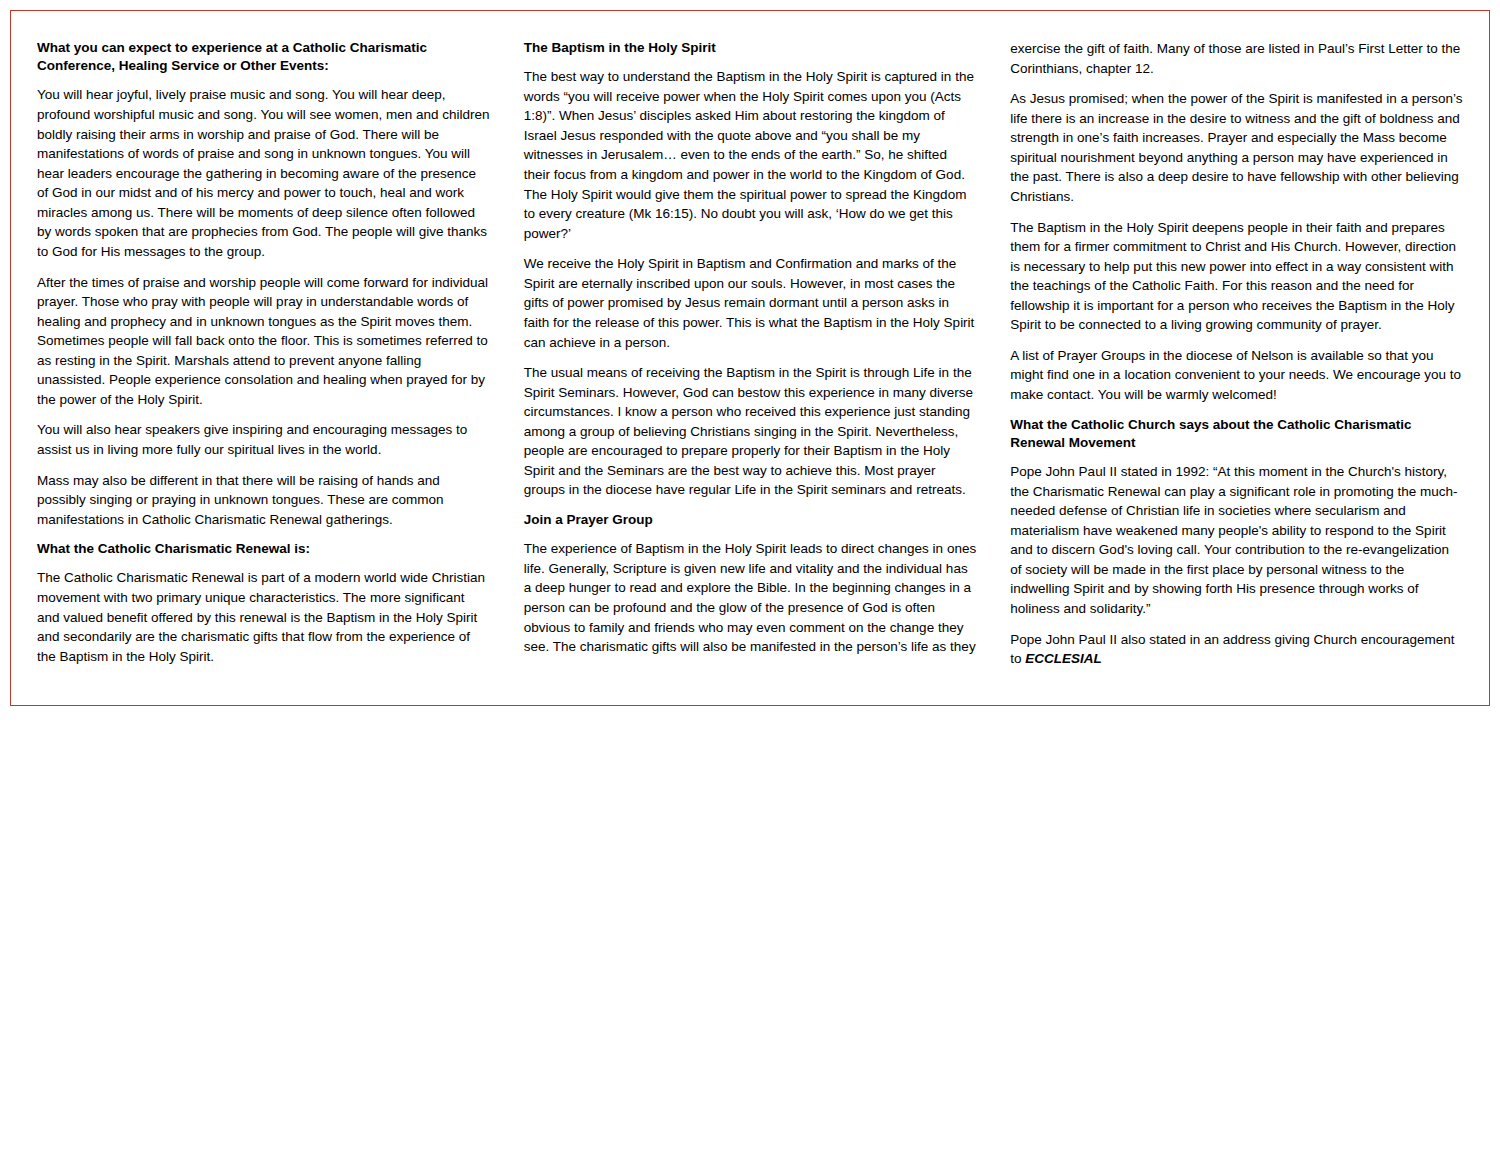What you can expect to experience at a Catholic Charismatic Conference, Healing Service or Other Events:
You will hear joyful, lively praise music and song. You will hear deep, profound worshipful music and song. You will see women, men and children boldly raising their arms in worship and praise of God. There will be manifestations of words of praise and song in unknown tongues. You will hear leaders encourage the gathering in becoming aware of the presence of God in our midst and of his mercy and power to touch, heal and work miracles among us. There will be moments of deep silence often followed by words spoken that are prophecies from God. The people will give thanks to God for His messages to the group.
After the times of praise and worship people will come forward for individual prayer. Those who pray with people will pray in understandable words of healing and prophecy and in unknown tongues as the Spirit moves them. Sometimes people will fall back onto the floor. This is sometimes referred to as resting in the Spirit. Marshals attend to prevent anyone falling unassisted. People experience consolation and healing when prayed for by the power of the Holy Spirit.
You will also hear speakers give inspiring and encouraging messages to assist us in living more fully our spiritual lives in the world.
Mass may also be different in that there will be raising of hands and possibly singing or praying in unknown tongues. These are common manifestations in Catholic Charismatic Renewal gatherings.
What the Catholic Charismatic Renewal is:
The Catholic Charismatic Renewal is part of a modern world wide Christian movement with two primary unique characteristics. The more significant and valued benefit offered by this renewal is the Baptism in the Holy Spirit and secondarily are the charismatic gifts that flow from the experience of the Baptism in the Holy Spirit.
The Baptism in the Holy Spirit
The best way to understand the Baptism in the Holy Spirit is captured in the words “you will receive power when the Holy Spirit comes upon you (Acts 1:8)”. When Jesus’ disciples asked Him about restoring the kingdom of Israel Jesus responded with the quote above and “you shall be my witnesses in Jerusalem… even to the ends of the earth.” So, he shifted their focus from a kingdom and power in the world to the Kingdom of God. The Holy Spirit would give them the spiritual power to spread the Kingdom to every creature (Mk 16:15). No doubt you will ask, ‘How do we get this power?’
We receive the Holy Spirit in Baptism and Confirmation and marks of the Spirit are eternally inscribed upon our souls. However, in most cases the gifts of power promised by Jesus remain dormant until a person asks in faith for the release of this power. This is what the Baptism in the Holy Spirit can achieve in a person.
The usual means of receiving the Baptism in the Spirit is through Life in the Spirit Seminars. However, God can bestow this experience in many diverse circumstances. I know a person who received this experience just standing among a group of believing Christians singing in the Spirit. Nevertheless, people are encouraged to prepare properly for their Baptism in the Holy Spirit and the Seminars are the best way to achieve this. Most prayer groups in the diocese have regular Life in the Spirit seminars and retreats.
Join a Prayer Group
The experience of Baptism in the Holy Spirit leads to direct changes in ones life. Generally, Scripture is given new life and vitality and the individual has a deep hunger to read and explore the Bible. In the beginning changes in a person can be profound and the glow of the presence of God is often obvious to family and friends who may even comment on the change they see. The charismatic gifts will also be manifested in the person’s life as they exercise the gift of faith. Many of those are listed in Paul’s First Letter to the Corinthians, chapter 12.
As Jesus promised; when the power of the Spirit is manifested in a person’s life there is an increase in the desire to witness and the gift of boldness and strength in one’s faith increases. Prayer and especially the Mass become spiritual nourishment beyond anything a person may have experienced in the past. There is also a deep desire to have fellowship with other believing Christians.
The Baptism in the Holy Spirit deepens people in their faith and prepares them for a firmer commitment to Christ and His Church. However, direction is necessary to help put this new power into effect in a way consistent with the teachings of the Catholic Faith. For this reason and the need for fellowship it is important for a person who receives the Baptism in the Holy Spirit to be connected to a living growing community of prayer.
A list of Prayer Groups in the diocese of Nelson is available so that you might find one in a location convenient to your needs. We encourage you to make contact. You will be warmly welcomed!
What the Catholic Church says about the Catholic Charismatic Renewal Movement
Pope John Paul II stated in 1992: “At this moment in the Church's history, the Charismatic Renewal can play a significant role in promoting the much-needed defense of Christian life in societies where secularism and materialism have weakened many people's ability to respond to the Spirit and to discern God's loving call. Your contribution to the re-evangelization of society will be made in the first place by personal witness to the indwelling Spirit and by showing forth His presence through works of holiness and solidarity.”
Pope John Paul II also stated in an address giving Church encouragement to ECCLESIAL